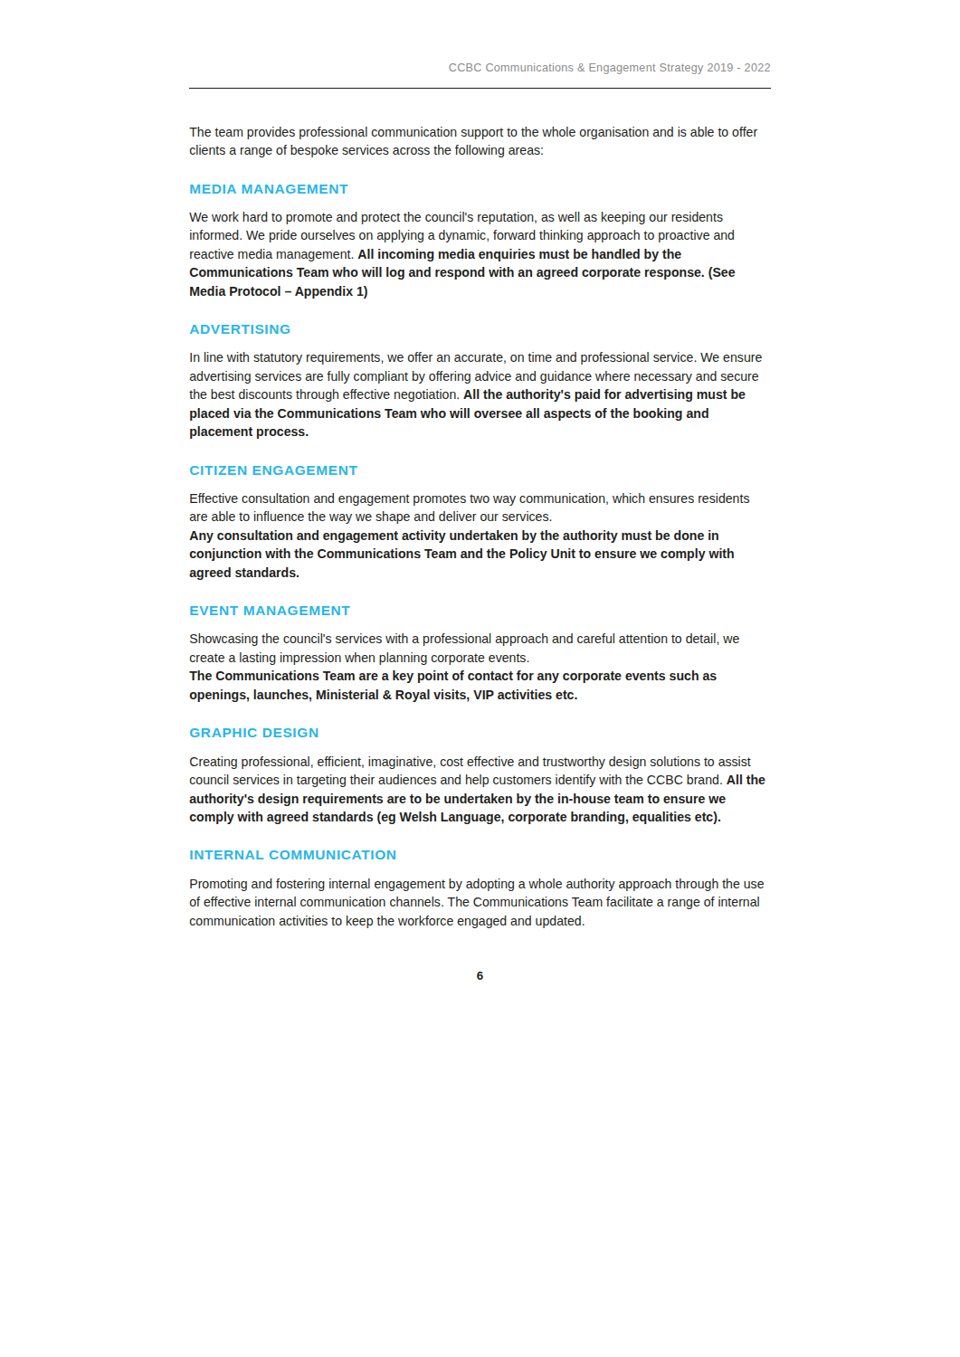CCBC Communications & Engagement Strategy 2019 - 2022
The team provides professional communication support to the whole organisation and is able to offer clients a range of bespoke services across the following areas:
Media Management
We work hard to promote and protect the council's reputation, as well as keeping our residents informed. We pride ourselves on applying a dynamic, forward thinking approach to proactive and reactive media management. All incoming media enquiries must be handled by the Communications Team who will log and respond with an agreed corporate response. (See Media Protocol – Appendix 1)
Advertising
In line with statutory requirements, we offer an accurate, on time and professional service. We ensure advertising services are fully compliant by offering advice and guidance where necessary and secure the best discounts through effective negotiation. All the authority's paid for advertising must be placed via the Communications Team who will oversee all aspects of the booking and placement process.
Citizen Engagement
Effective consultation and engagement promotes two way communication, which ensures residents are able to influence the way we shape and deliver our services.
Any consultation and engagement activity undertaken by the authority must be done in conjunction with the Communications Team and the Policy Unit to ensure we comply with agreed standards.
Event Management
Showcasing the council's services with a professional approach and careful attention to detail, we create a lasting impression when planning corporate events.
The Communications Team are a key point of contact for any corporate events such as openings, launches, Ministerial & Royal visits, VIP activities etc.
Graphic Design
Creating professional, efficient, imaginative, cost effective and trustworthy design solutions to assist council services in targeting their audiences and help customers identify with the CCBC brand. All the authority's design requirements are to be undertaken by the in-house team to ensure we comply with agreed standards (eg Welsh Language, corporate branding, equalities etc).
Internal Communication
Promoting and fostering internal engagement by adopting a whole authority approach through the use of effective internal communication channels. The Communications Team facilitate a range of internal communication activities to keep the workforce engaged and updated.
6